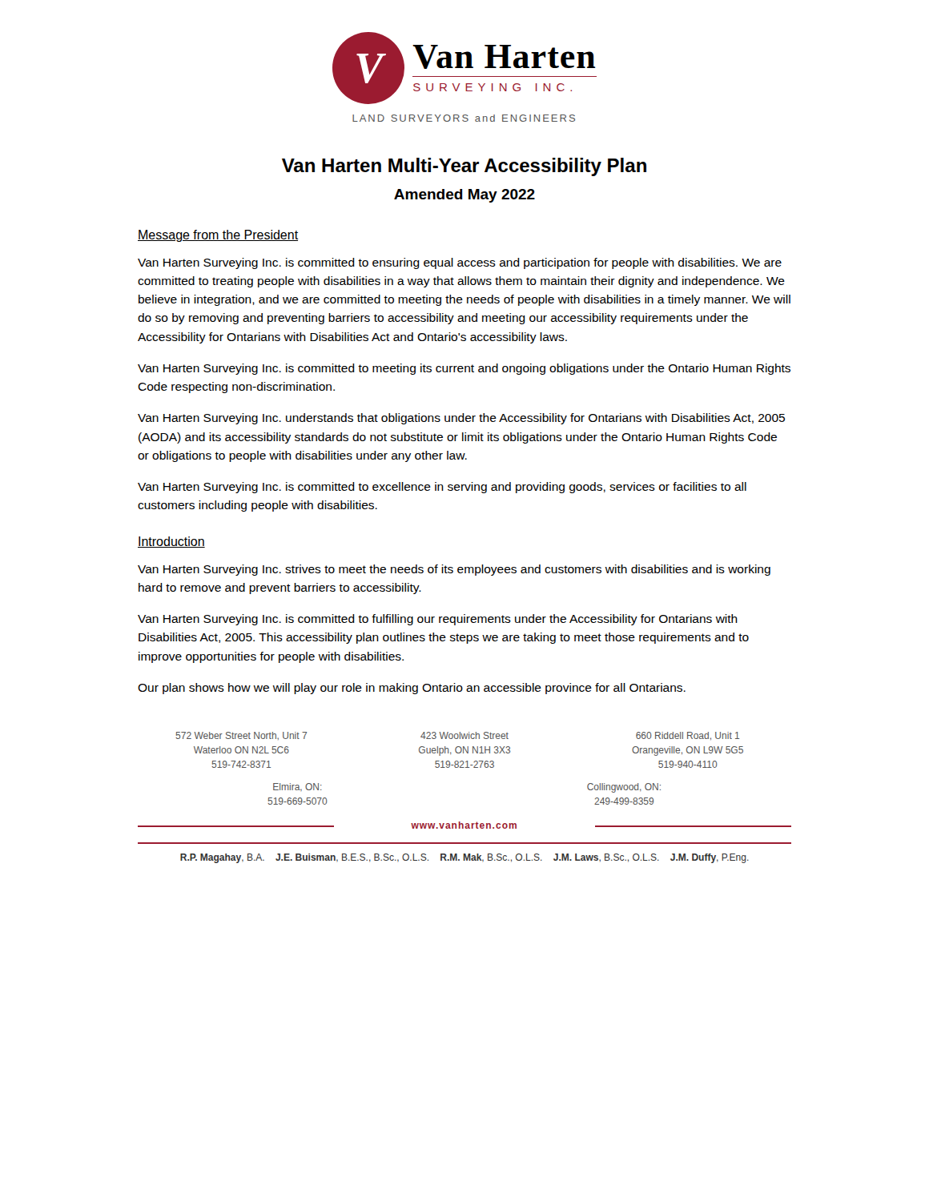V
Van Harten
SURVEYING INC.
LAND SURVEYORS and ENGINEERS
Van Harten Multi-Year Accessibility Plan
Amended May 2022
Message from the President
Van Harten Surveying Inc. is committed to ensuring equal access and participation for people with disabilities. We are committed to treating people with disabilities in a way that allows them to maintain their dignity and independence. We believe in integration, and we are committed to meeting the needs of people with disabilities in a timely manner. We will do so by removing and preventing barriers to accessibility and meeting our accessibility requirements under the Accessibility for Ontarians with Disabilities Act and Ontario's accessibility laws.
Van Harten Surveying Inc. is committed to meeting its current and ongoing obligations under the Ontario Human Rights Code respecting non-discrimination.
Van Harten Surveying Inc. understands that obligations under the Accessibility for Ontarians with Disabilities Act, 2005 (AODA) and its accessibility standards do not substitute or limit its obligations under the Ontario Human Rights Code or obligations to people with disabilities under any other law.
Van Harten Surveying Inc. is committed to excellence in serving and providing goods, services or facilities to all customers including people with disabilities.
Introduction
Van Harten Surveying Inc. strives to meet the needs of its employees and customers with disabilities and is working hard to remove and prevent barriers to accessibility.
Van Harten Surveying Inc. is committed to fulfilling our requirements under the Accessibility for Ontarians with Disabilities Act, 2005. This accessibility plan outlines the steps we are taking to meet those requirements and to improve opportunities for people with disabilities.
Our plan shows how we will play our role in making Ontario an accessible province for all Ontarians.
572 Weber Street North, Unit 7
Waterloo ON N2L 5C6
519-742-8371
423 Woolwich Street
Guelph, ON N1H 3X3
519-821-2763
660 Riddell Road, Unit 1
Orangeville, ON L9W 5G5
519-940-4110
Elmira, ON:
519-669-5070
Collingwood, ON:
249-499-8359
www.vanharten.com
R.P. Magahay, B.A. J.E. Buisman, B.E.S., B.Sc., O.L.S. R.M. Mak, B.Sc., O.L.S. J.M. Laws, B.Sc., O.L.S. J.M. Duffy, P.Eng.